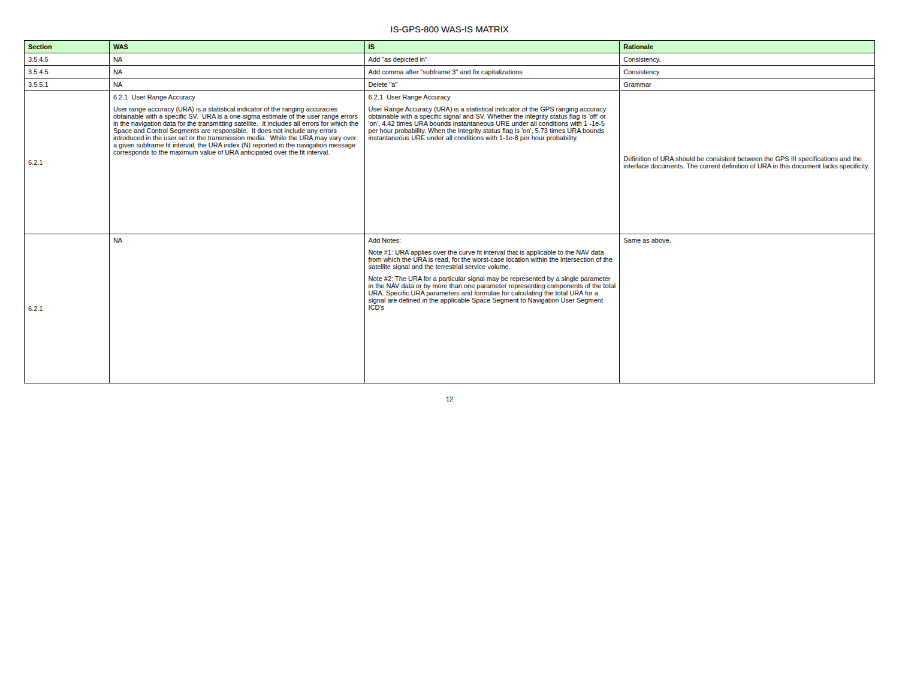IS-GPS-800 WAS-IS MATRIX
| Section | WAS | IS | Rationale |
| --- | --- | --- | --- |
| 3.5.4.5 | NA | Add "as depicted in" | Consistency. |
| 3.5.4.5 | NA | Add comma after "subframe 3" and fix capitalizations | Consistency. |
| 3.5.5.1 | NA | Delete "a" | Grammar |
| 6.2.1 | 6.2.1 User Range Accuracy User range accuracy (URA) is a statistical indicator of the ranging accuracies obtainable with a specific SV. URA is a one-sigma estimate of the user range errors in the navigation data for the transmitting satellite. It includes all errors for which the Space and Control Segments are responsible. It does not include any errors introduced in the user set or the transmission media. While the URA may vary over a given subframe fit interval, the URA index (N) reported in the navigation message corresponds to the maximum value of URA anticipated over the fit interval. | 6.2.1 User Range Accuracy User Range Accuracy (URA) is a statistical indicator of the GPS ranging accuracy obtainable with a specific signal and SV. Whether the integrity status flag is 'off' or 'on', 4.42 times URA bounds instantaneous URE under all conditions with 1 -1e-5 per hour probability. When the integrity status flag is 'on', 5.73 times URA bounds instantaneous URE under all conditions with 1-1e-8 per hour probability. | Definition of URA should be consistent between the GPS III specifications and the interface documents. The current definition of URA in this document lacks specificity. |
| 6.2.1 | NA | Add Notes: Note #1: URA applies over the curve fit interval that is applicable to the NAV data from which the URA is read, for the worst-case location within the intersection of the satellite signal and the terrestrial service volume. Note #2: The URA for a particular signal may be represented by a single parameter in the NAV data or by more than one parameter representing components of the total URA. Specific URA parameters and formulae for calculating the total URA for a signal are defined in the applicable Space Segment to Navigation User Segment ICD's | Same as above. |
12